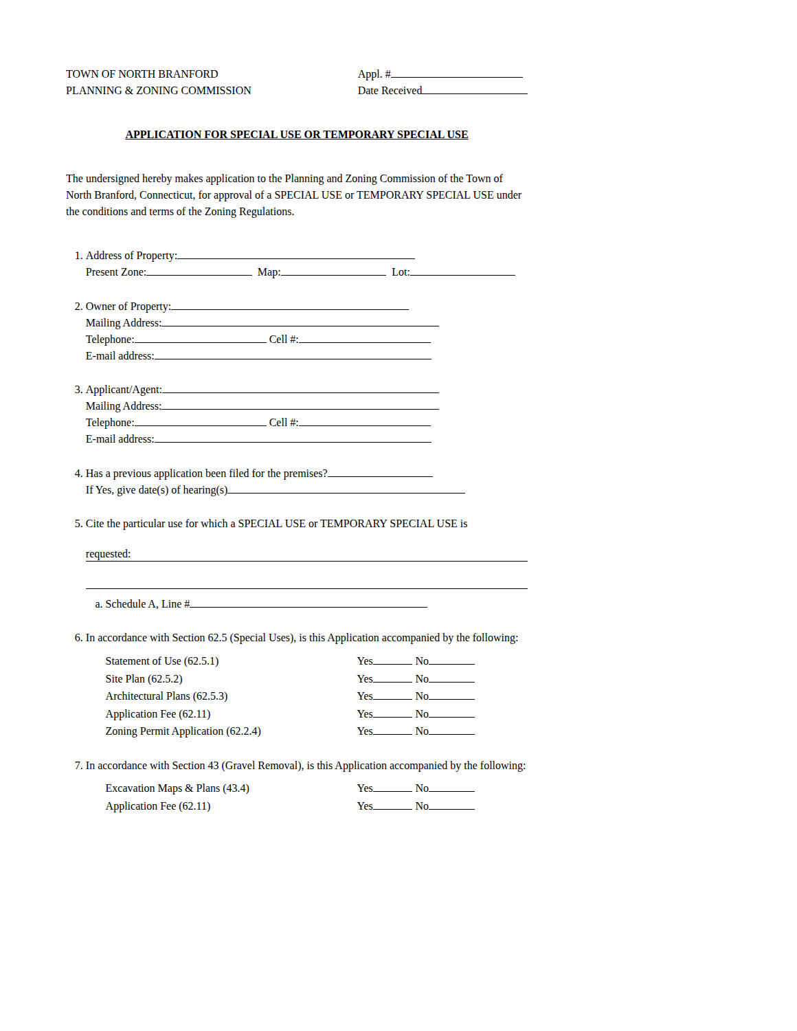TOWN OF NORTH BRANFORD
PLANNING & ZONING COMMISSION
Appl. #
Date Received
Application for Special Use or Temporary Special Use
The undersigned hereby makes application to the Planning and Zoning Commission of the Town of North Branford, Connecticut, for approval of a SPECIAL USE or TEMPORARY SPECIAL USE under the conditions and terms of the Zoning Regulations.
Address of Property:
Present Zone: Map: Lot:
Owner of Property:
Mailing Address:
Telephone: Cell #:
E-mail address:
Applicant/Agent:
Mailing Address:
Telephone: Cell #:
E-mail address:
Has a previous application been filed for the premises?
If Yes, give date(s) of hearing(s)
Cite the particular use for which a SPECIAL USE or TEMPORARY SPECIAL USE is requested:
Schedule A, Line #
In accordance with Section 62.5 (Special Uses), is this Application accompanied by the following:
Statement of Use (62.5.1) Yes No
Site Plan (62.5.2) Yes No
Architectural Plans (62.5.3) Yes No
Application Fee (62.11) Yes No
Zoning Permit Application (62.2.4) Yes No
In accordance with Section 43 (Gravel Removal), is this Application accompanied by the following:
Excavation Maps & Plans (43.4) Yes No
Application Fee (62.11) Yes No